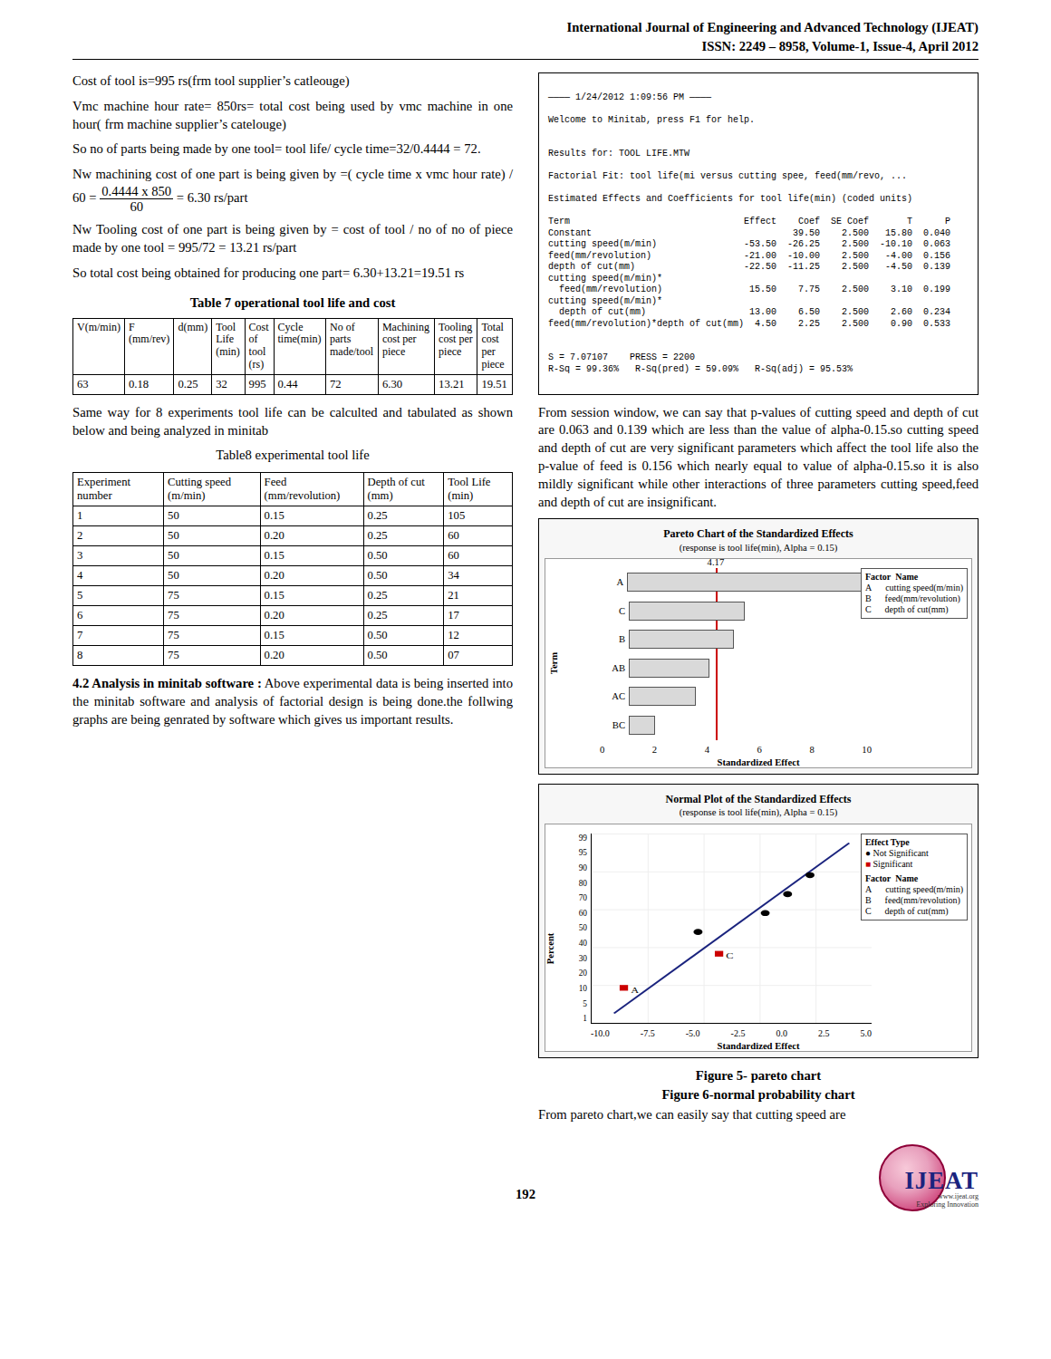International Journal of Engineering and Advanced Technology (IJEAT)
ISSN: 2249 – 8958, Volume-1, Issue-4, April 2012
Cost of tool is=995 rs(frm tool supplier’s catleouge)
Vmc machine hour rate= 850rs= total cost being used by vmc machine in one hour( frm machine supplier’s catelouge)
So no of parts being made by one tool= tool life/ cycle time=32/0.4444 = 72.
Nw machining cost of one part is being given by =( cycle time x vmc hour rate) / 60 = 0.4444 x 85060 = 6.30 rs/part
Nw Tooling cost of one part is being given by = cost of tool / no of no of piece made by one tool = 995/72 = 13.21 rs/part
So total cost being obtained for producing one part= 6.30+13.21=19.51 rs
Table 7 operational tool life and cost
| V(m/min) | F (mm/rev) | d(mm) | Tool Life (min) | Cost of tool (rs) | Cycle time(min) | No of parts made/tool | Machining cost per piece | Tooling cost per piece | Total cost per piece |
| --- | --- | --- | --- | --- | --- | --- | --- | --- | --- |
| 63 | 0.18 | 0.25 | 32 | 995 | 0.44 | 72 | 6.30 | 13.21 | 19.51 |
Same way for 8 experiments tool life can be calculted and tabulated as shown below and being analyzed in minitab
Table8 experimental tool life
| Experiment number | Cutting speed (m/min) | Feed (mm/revolution) | Depth of cut (mm) | Tool Life (min) |
| --- | --- | --- | --- | --- |
| 1 | 50 | 0.15 | 0.25 | 105 |
| 2 | 50 | 0.20 | 0.25 | 60 |
| 3 | 50 | 0.15 | 0.50 | 60 |
| 4 | 50 | 0.20 | 0.50 | 34 |
| 5 | 75 | 0.15 | 0.25 | 21 |
| 6 | 75 | 0.20 | 0.25 | 17 |
| 7 | 75 | 0.15 | 0.50 | 12 |
| 8 | 75 | 0.20 | 0.50 | 07 |
4.2 Analysis in minitab software : Above experimental data is being inserted into the minitab software and analysis of factorial design is being done.the follwing graphs are being genrated by software which gives us important results.
———— 1/24/2012 1:09:56 PM ———— Welcome to Minitab, press F1 for help. Results for: TOOL LIFE.MTW Factorial Fit: tool life(mi versus cutting spee, feed(mm/revo, ... Estimated Effects and Coefficients for tool life(min) (coded units) Term Effect Coef SE Coef T P Constant 39.50 2.500 15.80 0.040 cutting speed(m/min) -53.50 -26.25 2.500 -10.10 0.063 feed(mm/revolution) -21.00 -10.00 2.500 -4.00 0.156 depth of cut(mm) -22.50 -11.25 2.500 -4.50 0.139 cutting speed(m/min)* feed(mm/revolution) 15.50 7.75 2.500 3.10 0.199 cutting speed(m/min)* depth of cut(mm) 13.00 6.50 2.500 2.60 0.234 feed(mm/revolution)*depth of cut(mm) 4.50 2.25 2.500 0.90 0.533 S = 7.07107 PRESS = 2200 R-Sq = 99.36% R-Sq(pred) = 59.09% R-Sq(adj) = 95.53%
From session window, we can say that p-values of cutting speed and depth of cut are 0.063 and 0.139 which are less than the value of alpha-0.15.so cutting speed and depth of cut are very significant parameters which affect the tool life also the p-value of feed is 0.156 which nearly equal to value of alpha-0.15.so it is also mildly significant while other interactions of three parameters cutting speed,feed and depth of cut are insignificant.
Pareto Chart of the Standardized Effects
(response is tool life(min), Alpha = 0.15)
Term
4.17
A
C
B
AB
AC
BC
Factor Name
A cutting speed(m/min)
B feed(mm/revolution)
C depth of cut(mm)
0246810
Standardized Effect
Normal Plot of the Standardized Effects
(response is tool life(min), Alpha = 0.15)
Percent
999590807060504030201051
C A
Effect Type
● Not Significant
■ Significant
Factor Name
A cutting speed(m/min)
B feed(mm/revolution)
C depth of cut(mm)
-10.0-7.5-5.0-2.50.02.55.0
Standardized Effect
Figure 5- pareto chart
Figure 6-normal probability chart
From pareto chart,we can easily say that cutting speed are
192
IJEAT
www.ijeat.org
Exploring Innovation